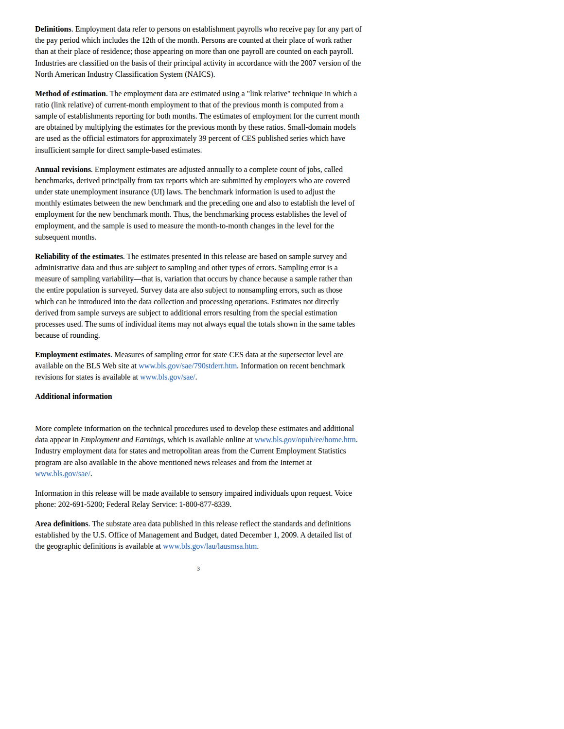Definitions. Employment data refer to persons on establishment payrolls who receive pay for any part of the pay period which includes the 12th of the month. Persons are counted at their place of work rather than at their place of residence; those appearing on more than one payroll are counted on each payroll. Industries are classified on the basis of their principal activity in accordance with the 2007 version of the North American Industry Classification System (NAICS).
Method of estimation. The employment data are estimated using a "link relative" technique in which a ratio (link relative) of current-month employment to that of the previous month is computed from a sample of establishments reporting for both months. The estimates of employment for the current month are obtained by multiplying the estimates for the previous month by these ratios. Small-domain models are used as the official estimators for approximately 39 percent of CES published series which have insufficient sample for direct sample-based estimates.
Annual revisions. Employment estimates are adjusted annually to a complete count of jobs, called benchmarks, derived principally from tax reports which are submitted by employers who are covered under state unemployment insurance (UI) laws. The benchmark information is used to adjust the monthly estimates between the new benchmark and the preceding one and also to establish the level of employment for the new benchmark month. Thus, the benchmarking process establishes the level of employment, and the sample is used to measure the month-to-month changes in the level for the subsequent months.
Reliability of the estimates. The estimates presented in this release are based on sample survey and administrative data and thus are subject to sampling and other types of errors. Sampling error is a measure of sampling variability—that is, variation that occurs by chance because a sample rather than the entire population is surveyed. Survey data are also subject to nonsampling errors, such as those which can be introduced into the data collection and processing operations. Estimates not directly derived from sample surveys are subject to additional errors resulting from the special estimation processes used. The sums of individual items may not always equal the totals shown in the same tables because of rounding.
Employment estimates. Measures of sampling error for state CES data at the supersector level are available on the BLS Web site at www.bls.gov/sae/790stderr.htm. Information on recent benchmark revisions for states is available at www.bls.gov/sae/.
Additional information
More complete information on the technical procedures used to develop these estimates and additional data appear in Employment and Earnings, which is available online at www.bls.gov/opub/ee/home.htm. Industry employment data for states and metropolitan areas from the Current Employment Statistics program are also available in the above mentioned news releases and from the Internet at www.bls.gov/sae/.
Information in this release will be made available to sensory impaired individuals upon request. Voice phone: 202-691-5200; Federal Relay Service: 1-800-877-8339.
Area definitions. The substate area data published in this release reflect the standards and definitions established by the U.S. Office of Management and Budget, dated December 1, 2009. A detailed list of the geographic definitions is available at www.bls.gov/lau/lausmsa.htm.
3